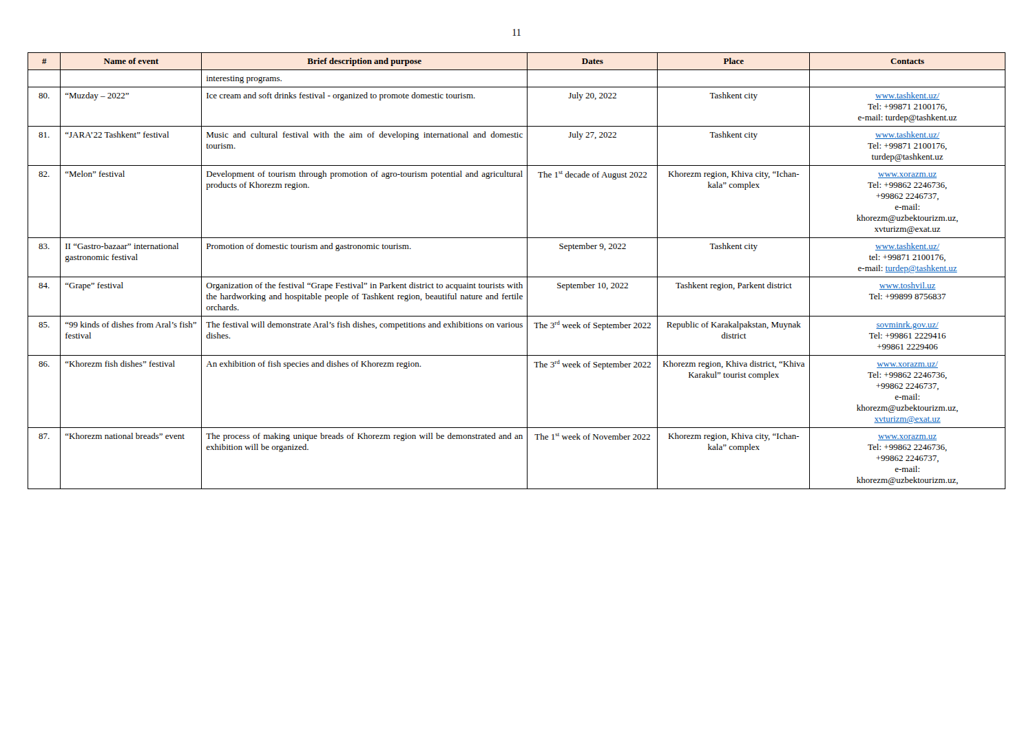11
| # | Name of event | Brief description and purpose | Dates | Place | Contacts |
| --- | --- | --- | --- | --- | --- |
| | | interesting programs. | | | |
| 80. | “Muzday – 2022” | Ice cream and soft drinks festival - organized to promote domestic tourism. | July 20, 2022 | Tashkent city | www.tashkent.uz/ Tel: +99871 2100176, e-mail: turdep@tashkent.uz |
| 81. | “JARA’22 Tashkent” festival | Music and cultural festival with the aim of developing international and domestic tourism. | July 27, 2022 | Tashkent city | www.tashkent.uz/ Tel: +99871 2100176, turdep@tashkent.uz |
| 82. | “Melon” festival | Development of tourism through promotion of agro-tourism potential and agricultural products of Khorezm region. | The 1 st decade of August 2022 | Khorezm region, Khiva city, “Ichan-kala” complex | www.xorazm.uz Tel: +99862 2246736, +99862 2246737, e-mail: khorezm@uzbektourizm.uz, xvturizm@exat.uz |
| 83. | II “Gastro-bazaar” international gastronomic festival | Promotion of domestic tourism and gastronomic tourism. | September 9, 2022 | Tashkent city | www.tashkent.uz/ tel: +99871 2100176, e-mail: turdep@tashkent.uz |
| 84. | “Grape” festival | Organization of the festival “Grape Festival” in Parkent district to acquaint tourists with the hardworking and hospitable people of Tashkent region, beautiful nature and fertile orchards. | September 10, 2022 | Tashkent region, Parkent district | www.toshvil.uz Tel: +99899 8756837 |
| 85. | “99 kinds of dishes from Aral’s fish” festival | The festival will demonstrate Aral’s fish dishes, competitions and exhibitions on various dishes. | The 3 rd week of September 2022 | Republic of Karakalpakstan, Muynak district | sovminrk.gov.uz/ Tel: +99861 2229416 +99861 2229406 |
| 86. | “Khorezm fish dishes” festival | An exhibition of fish species and dishes of Khorezm region. | The 3 rd week of September 2022 | Khorezm region, Khiva district, “Khiva Karakul” tourist complex | www.xorazm.uz/ Tel: +99862 2246736, +99862 2246737, e-mail: khorezm@uzbektourizm.uz, xvturizm@exat.uz |
| 87. | “Khorezm national breads” event | The process of making unique breads of Khorezm region will be demonstrated and an exhibition will be organized. | The 1 st week of November 2022 | Khorezm region, Khiva city, “Ichan-kala” complex | www.xorazm.uz Tel: +99862 2246736, +99862 2246737, e-mail: khorezm@uzbektourizm.uz, |